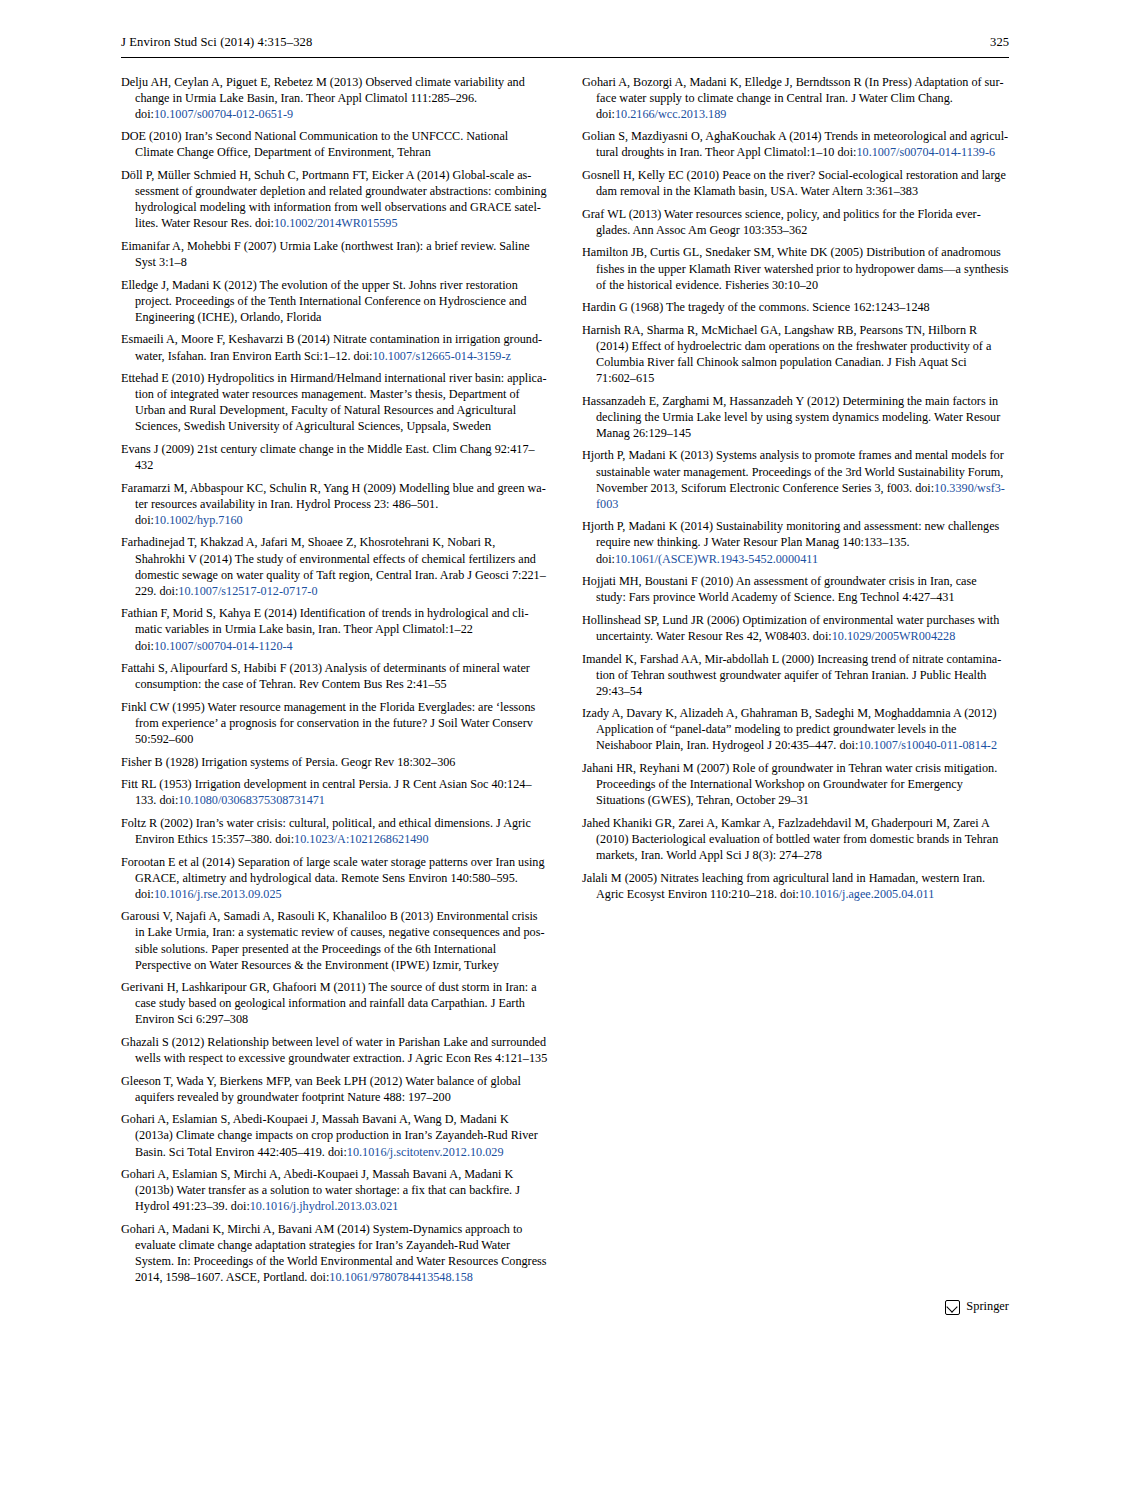J Environ Stud Sci (2014) 4:315–328
325
Delju AH, Ceylan A, Piguet E, Rebetez M (2013) Observed climate variability and change in Urmia Lake Basin, Iran. Theor Appl Climatol 111:285–296. doi:10.1007/s00704-012-0651-9
DOE (2010) Iran’s Second National Communication to the UNFCCC. National Climate Change Office, Department of Environment, Tehran
Döll P, Müller Schmied H, Schuh C, Portmann FT, Eicker A (2014) Global-scale assessment of groundwater depletion and related groundwater abstractions: combining hydrological modeling with information from well observations and GRACE satellites. Water Resour Res. doi:10.1002/2014WR015595
Eimanifar A, Mohebbi F (2007) Urmia Lake (northwest Iran): a brief review. Saline Syst 3:1–8
Elledge J, Madani K (2012) The evolution of the upper St. Johns river restoration project. Proceedings of the Tenth International Conference on Hydroscience and Engineering (ICHE), Orlando, Florida
Esmaeili A, Moore F, Keshavarzi B (2014) Nitrate contamination in irrigation groundwater, Isfahan. Iran Environ Earth Sci:1–12. doi:10.1007/s12665-014-3159-z
Ettehad E (2010) Hydropolitics in Hirmand/Helmand international river basin: application of integrated water resources management. Master’s thesis, Department of Urban and Rural Development, Faculty of Natural Resources and Agricultural Sciences, Swedish University of Agricultural Sciences, Uppsala, Sweden
Evans J (2009) 21st century climate change in the Middle East. Clim Chang 92:417–432
Faramarzi M, Abbaspour KC, Schulin R, Yang H (2009) Modelling blue and green water resources availability in Iran. Hydrol Process 23: 486–501. doi:10.1002/hyp.7160
Farhadinejad T, Khakzad A, Jafari M, Shoaee Z, Khosrotehrani K, Nobari R, Shahrokhi V (2014) The study of environmental effects of chemical fertilizers and domestic sewage on water quality of Taft region, Central Iran. Arab J Geosci 7:221–229. doi:10.1007/s12517-012-0717-0
Fathian F, Morid S, Kahya E (2014) Identification of trends in hydrological and climatic variables in Urmia Lake basin, Iran. Theor Appl Climatol:1–22 doi:10.1007/s00704-014-1120-4
Fattahi S, Alipourfard S, Habibi F (2013) Analysis of determinants of mineral water consumption: the case of Tehran. Rev Contem Bus Res 2:41–55
Finkl CW (1995) Water resource management in the Florida Everglades: are ‘lessons from experience’ a prognosis for conservation in the future? J Soil Water Conserv 50:592–600
Fisher B (1928) Irrigation systems of Persia. Geogr Rev 18:302–306
Fitt RL (1953) Irrigation development in central Persia. J R Cent Asian Soc 40:124–133. doi:10.1080/03068375308731471
Foltz R (2002) Iran’s water crisis: cultural, political, and ethical dimensions. J Agric Environ Ethics 15:357–380. doi:10.1023/A:1021268621490
Forootan E et al (2014) Separation of large scale water storage patterns over Iran using GRACE, altimetry and hydrological data. Remote Sens Environ 140:580–595. doi:10.1016/j.rse.2013.09.025
Garousi V, Najafi A, Samadi A, Rasouli K, Khanaliloo B (2013) Environmental crisis in Lake Urmia, Iran: a systematic review of causes, negative consequences and possible solutions. Paper presented at the Proceedings of the 6th International Perspective on Water Resources & the Environment (IPWE) Izmir, Turkey
Gerivani H, Lashkaripour GR, Ghafoori M (2011) The source of dust storm in Iran: a case study based on geological information and rainfall data Carpathian. J Earth Environ Sci 6:297–308
Ghazali S (2012) Relationship between level of water in Parishan Lake and surrounded wells with respect to excessive groundwater extraction. J Agric Econ Res 4:121–135
Gleeson T, Wada Y, Bierkens MFP, van Beek LPH (2012) Water balance of global aquifers revealed by groundwater footprint Nature 488: 197–200
Gohari A, Eslamian S, Abedi-Koupaei J, Massah Bavani A, Wang D, Madani K (2013a) Climate change impacts on crop production in Iran’s Zayandeh-Rud River Basin. Sci Total Environ 442:405–419. doi:10.1016/j.scitotenv.2012.10.029
Gohari A, Eslamian S, Mirchi A, Abedi-Koupaei J, Massah Bavani A, Madani K (2013b) Water transfer as a solution to water shortage: a fix that can backfire. J Hydrol 491:23–39. doi:10.1016/j.jhydrol.2013.03.021
Gohari A, Madani K, Mirchi A, Bavani AM (2014) System-Dynamics approach to evaluate climate change adaptation strategies for Iran’s Zayandeh-Rud Water System. In: Proceedings of the World Environmental and Water Resources Congress 2014, 1598–1607. ASCE, Portland. doi:10.1061/9780784413548.158
Gohari A, Bozorgi A, Madani K, Elledge J, Berndtsson R (In Press) Adaptation of surface water supply to climate change in Central Iran. J Water Clim Chang. doi:10.2166/wcc.2013.189
Golian S, Mazdiyasni O, AghaKouchak A (2014) Trends in meteorological and agricultural droughts in Iran. Theor Appl Climatol:1–10 doi:10.1007/s00704-014-1139-6
Gosnell H, Kelly EC (2010) Peace on the river? Social-ecological restoration and large dam removal in the Klamath basin, USA. Water Altern 3:361–383
Graf WL (2013) Water resources science, policy, and politics for the Florida everglades. Ann Assoc Am Geogr 103:353–362
Hamilton JB, Curtis GL, Snedaker SM, White DK (2005) Distribution of anadromous fishes in the upper Klamath River watershed prior to hydropower dams—a synthesis of the historical evidence. Fisheries 30:10–20
Hardin G (1968) The tragedy of the commons. Science 162:1243–1248
Harnish RA, Sharma R, McMichael GA, Langshaw RB, Pearsons TN, Hilborn R (2014) Effect of hydroelectric dam operations on the freshwater productivity of a Columbia River fall Chinook salmon population Canadian. J Fish Aquat Sci 71:602–615
Hassanzadeh E, Zarghami M, Hassanzadeh Y (2012) Determining the main factors in declining the Urmia Lake level by using system dynamics modeling. Water Resour Manag 26:129–145
Hjorth P, Madani K (2013) Systems analysis to promote frames and mental models for sustainable water management. Proceedings of the 3rd World Sustainability Forum, November 2013, Sciforum Electronic Conference Series 3, f003. doi:10.3390/wsf3-f003
Hjorth P, Madani K (2014) Sustainability monitoring and assessment: new challenges require new thinking. J Water Resour Plan Manag 140:133–135. doi:10.1061/(ASCE)WR.1943-5452.0000411
Hojjati MH, Boustani F (2010) An assessment of groundwater crisis in Iran, case study: Fars province World Academy of Science. Eng Technol 4:427–431
Hollinshead SP, Lund JR (2006) Optimization of environmental water purchases with uncertainty. Water Resour Res 42, W08403. doi:10.1029/2005WR004228
Imandel K, Farshad AA, Mir-abdollah L (2000) Increasing trend of nitrate contamination of Tehran southwest groundwater aquifer of Tehran Iranian. J Public Health 29:43–54
Izady A, Davary K, Alizadeh A, Ghahraman B, Sadeghi M, Moghaddamnia A (2012) Application of “panel-data” modeling to predict groundwater levels in the Neishaboor Plain, Iran. Hydrogeol J 20:435–447. doi:10.1007/s10040-011-0814-2
Jahani HR, Reyhani M (2007) Role of groundwater in Tehran water crisis mitigation. Proceedings of the International Workshop on Groundwater for Emergency Situations (GWES), Tehran, October 29–31
Jahed Khaniki GR, Zarei A, Kamkar A, Fazlzadehdavil M, Ghaderpouri M, Zarei A (2010) Bacteriological evaluation of bottled water from domestic brands in Tehran markets, Iran. World Appl Sci J 8(3): 274–278
Jalali M (2005) Nitrates leaching from agricultural land in Hamadan, western Iran. Agric Ecosyst Environ 110:210–218. doi:10.1016/j.agee.2005.04.011
Springer